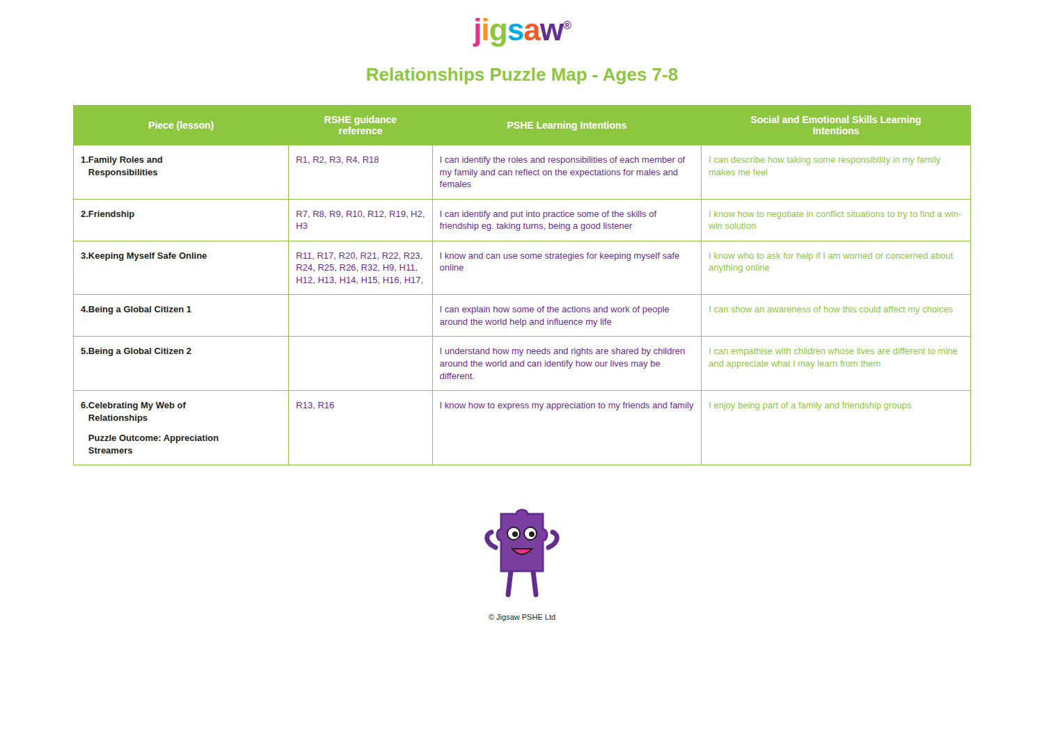jigsaw®
Relationships Puzzle Map - Ages 7-8
| Piece (lesson) | RSHE guidance reference | PSHE Learning Intentions | Social and Emotional Skills Learning Intentions |
| --- | --- | --- | --- |
| 1.Family Roles and Responsibilities | R1, R2, R3, R4, R18 | I can identify the roles and responsibilities of each member of my family and can reflect on the expectations for males and females | I can describe how taking some responsibility in my family makes me feel |
| 2.Friendship | R7, R8, R9, R10, R12, R19, H2, H3 | I can identify and put into practice some of the skills of friendship eg. taking turns, being a good listener | I know how to negotiate in conflict situations to try to find a win-win solution |
| 3.Keeping Myself Safe Online | R11, R17, R20, R21, R22, R23, R24, R25, R26, R32, H9, H11, H12, H13, H14, H15, H16, H17, | I know and can use some strategies for keeping myself safe online | I know who to ask for help if I am worried or concerned about anything online |
| 4.Being a Global Citizen 1 | | I can explain how some of the actions and work of people around the world help and influence my life | I can show an awareness of how this could affect my choices |
| 5.Being a Global Citizen 2 | | I understand how my needs and rights are shared by children around the world and can identify how our lives may be different. | I can empathise with children whose lives are different to mine and appreciate what I may learn from them |
| 6.Celebrating My Web of Relationships Puzzle Outcome: Appreciation Streamers | R13, R16 | I know how to express my appreciation to my friends and family | I enjoy being part of a family and friendship groups |
© Jigsaw PSHE Ltd